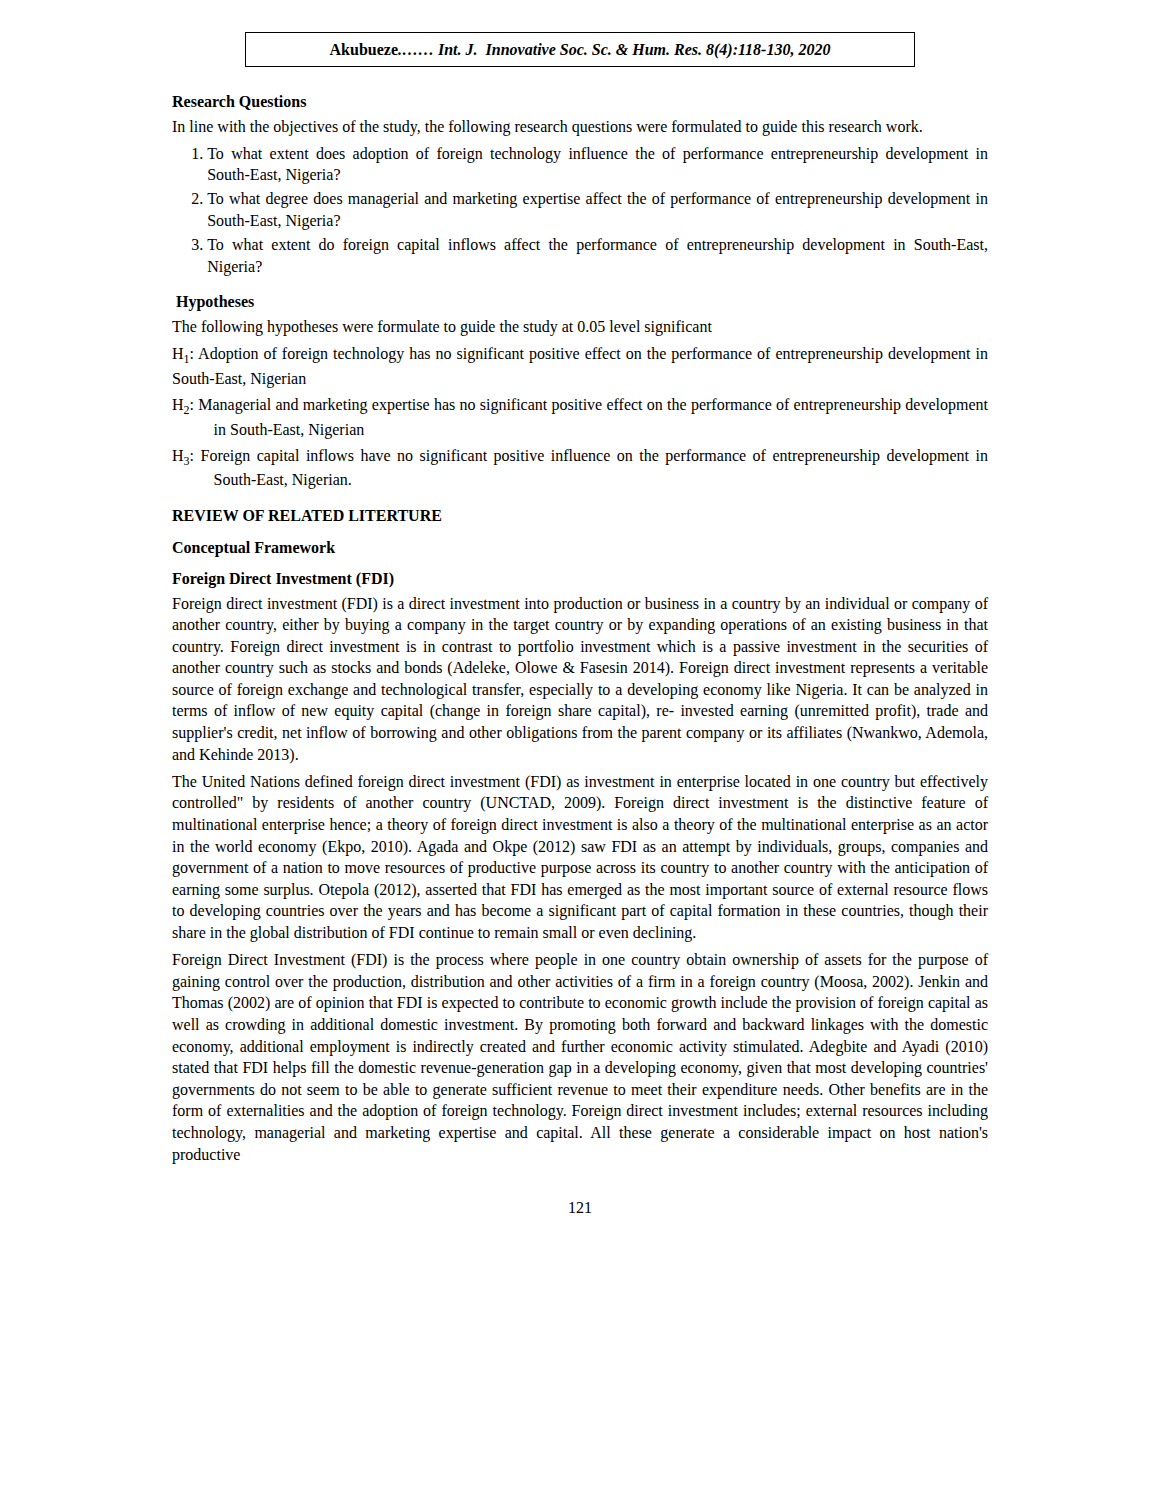Akubueze.…… Int. J. Innovative Soc. Sc. & Hum. Res. 8(4):118-130, 2020
Research Questions
In line with the objectives of the study, the following research questions were formulated to guide this research work.
To what extent does adoption of foreign technology influence the of performance entrepreneurship development in South-East, Nigeria?
To what degree does managerial and marketing expertise affect the of performance of entrepreneurship development in South-East, Nigeria?
To what extent do foreign capital inflows affect the performance of entrepreneurship development in South-East, Nigeria?
Hypotheses
The following hypotheses were formulate to guide the study at 0.05 level significant
H1: Adoption of foreign technology has no significant positive effect on the performance of entrepreneurship development in South-East, Nigerian
H2: Managerial and marketing expertise has no significant positive effect on the performance of entrepreneurship development in South-East, Nigerian
H3: Foreign capital inflows have no significant positive influence on the performance of entrepreneurship development in South-East, Nigerian.
REVIEW OF RELATED LITERTURE
Conceptual Framework
Foreign Direct Investment (FDI)
Foreign direct investment (FDI) is a direct investment into production or business in a country by an individual or company of another country, either by buying a company in the target country or by expanding operations of an existing business in that country. Foreign direct investment is in contrast to portfolio investment which is a passive investment in the securities of another country such as stocks and bonds (Adeleke, Olowe & Fasesin 2014). Foreign direct investment represents a veritable source of foreign exchange and technological transfer, especially to a developing economy like Nigeria. It can be analyzed in terms of inflow of new equity capital (change in foreign share capital), re- invested earning (unremitted profit), trade and supplier's credit, net inflow of borrowing and other obligations from the parent company or its affiliates (Nwankwo, Ademola, and Kehinde 2013).
The United Nations defined foreign direct investment (FDI) as investment in enterprise located in one country but effectively controlled" by residents of another country (UNCTAD, 2009). Foreign direct investment is the distinctive feature of multinational enterprise hence; a theory of foreign direct investment is also a theory of the multinational enterprise as an actor in the world economy (Ekpo, 2010). Agada and Okpe (2012) saw FDI as an attempt by individuals, groups, companies and government of a nation to move resources of productive purpose across its country to another country with the anticipation of earning some surplus. Otepola (2012), asserted that FDI has emerged as the most important source of external resource flows to developing countries over the years and has become a significant part of capital formation in these countries, though their share in the global distribution of FDI continue to remain small or even declining.
Foreign Direct Investment (FDI) is the process where people in one country obtain ownership of assets for the purpose of gaining control over the production, distribution and other activities of a firm in a foreign country (Moosa, 2002). Jenkin and Thomas (2002) are of opinion that FDI is expected to contribute to economic growth include the provision of foreign capital as well as crowding in additional domestic investment. By promoting both forward and backward linkages with the domestic economy, additional employment is indirectly created and further economic activity stimulated. Adegbite and Ayadi (2010) stated that FDI helps fill the domestic revenue-generation gap in a developing economy, given that most developing countries' governments do not seem to be able to generate sufficient revenue to meet their expenditure needs. Other benefits are in the form of externalities and the adoption of foreign technology. Foreign direct investment includes; external resources including technology, managerial and marketing expertise and capital. All these generate a considerable impact on host nation's productive
121